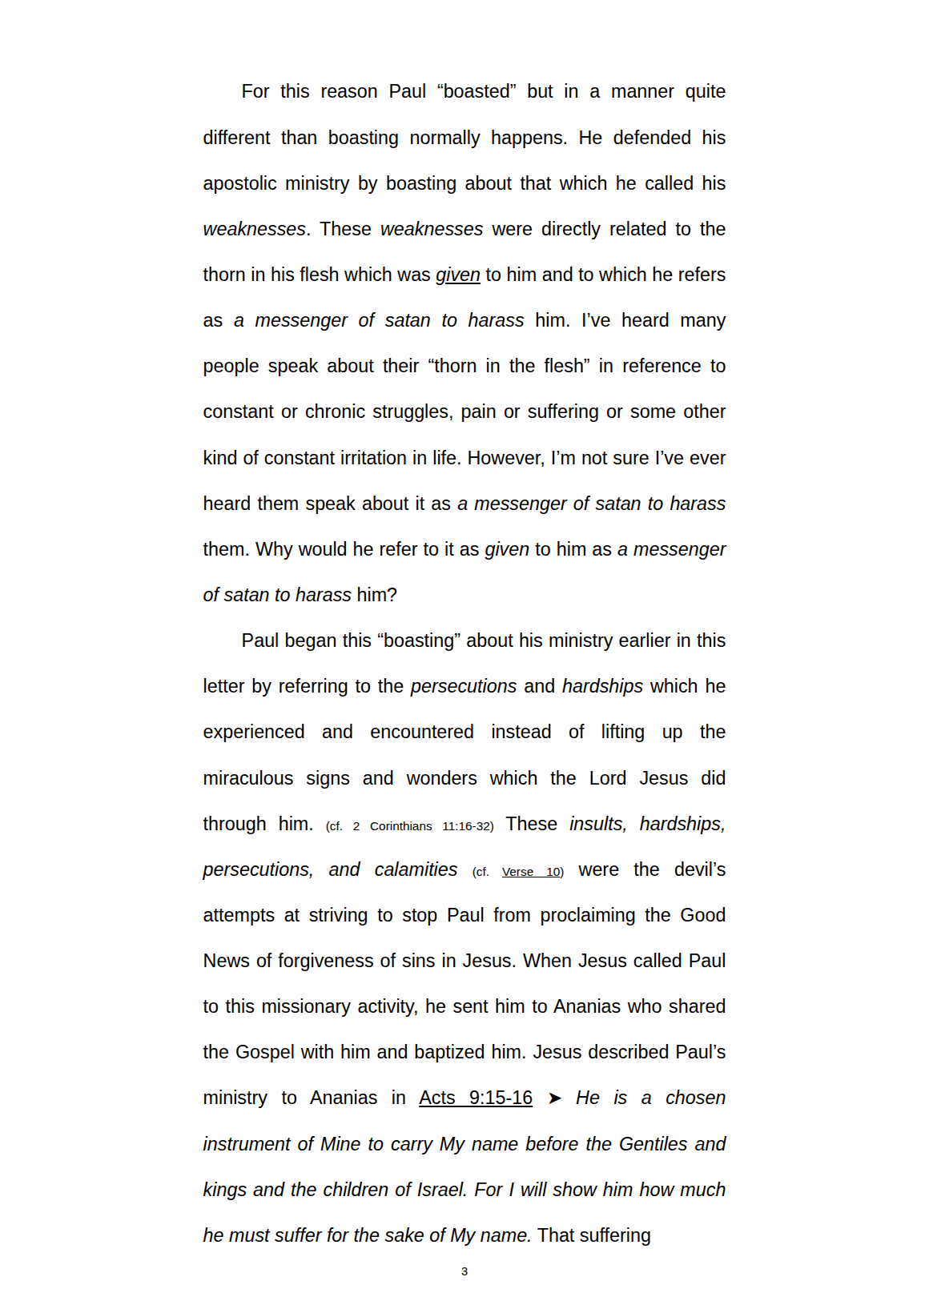For this reason Paul “boasted” but in a manner quite different than boasting normally happens. He defended his apostolic ministry by boasting about that which he called his weaknesses. These weaknesses were directly related to the thorn in his flesh which was given to him and to which he refers as a messenger of satan to harass him. I’ve heard many people speak about their “thorn in the flesh” in reference to constant or chronic struggles, pain or suffering or some other kind of constant irritation in life. However, I’m not sure I’ve ever heard them speak about it as a messenger of satan to harass them. Why would he refer to it as given to him as a messenger of satan to harass him?
Paul began this “boasting” about his ministry earlier in this letter by referring to the persecutions and hardships which he experienced and encountered instead of lifting up the miraculous signs and wonders which the Lord Jesus did through him. (cf. 2 Corinthians 11:16-32) These insults, hardships, persecutions, and calamities (cf. Verse 10) were the devil’s attempts at striving to stop Paul from proclaiming the Good News of forgiveness of sins in Jesus. When Jesus called Paul to this missionary activity, he sent him to Ananias who shared the Gospel with him and baptized him. Jesus described Paul’s ministry to Ananias in Acts 9:15-16 ➤ He is a chosen instrument of Mine to carry My name before the Gentiles and kings and the children of Israel. For I will show him how much he must suffer for the sake of My name. That suffering
3